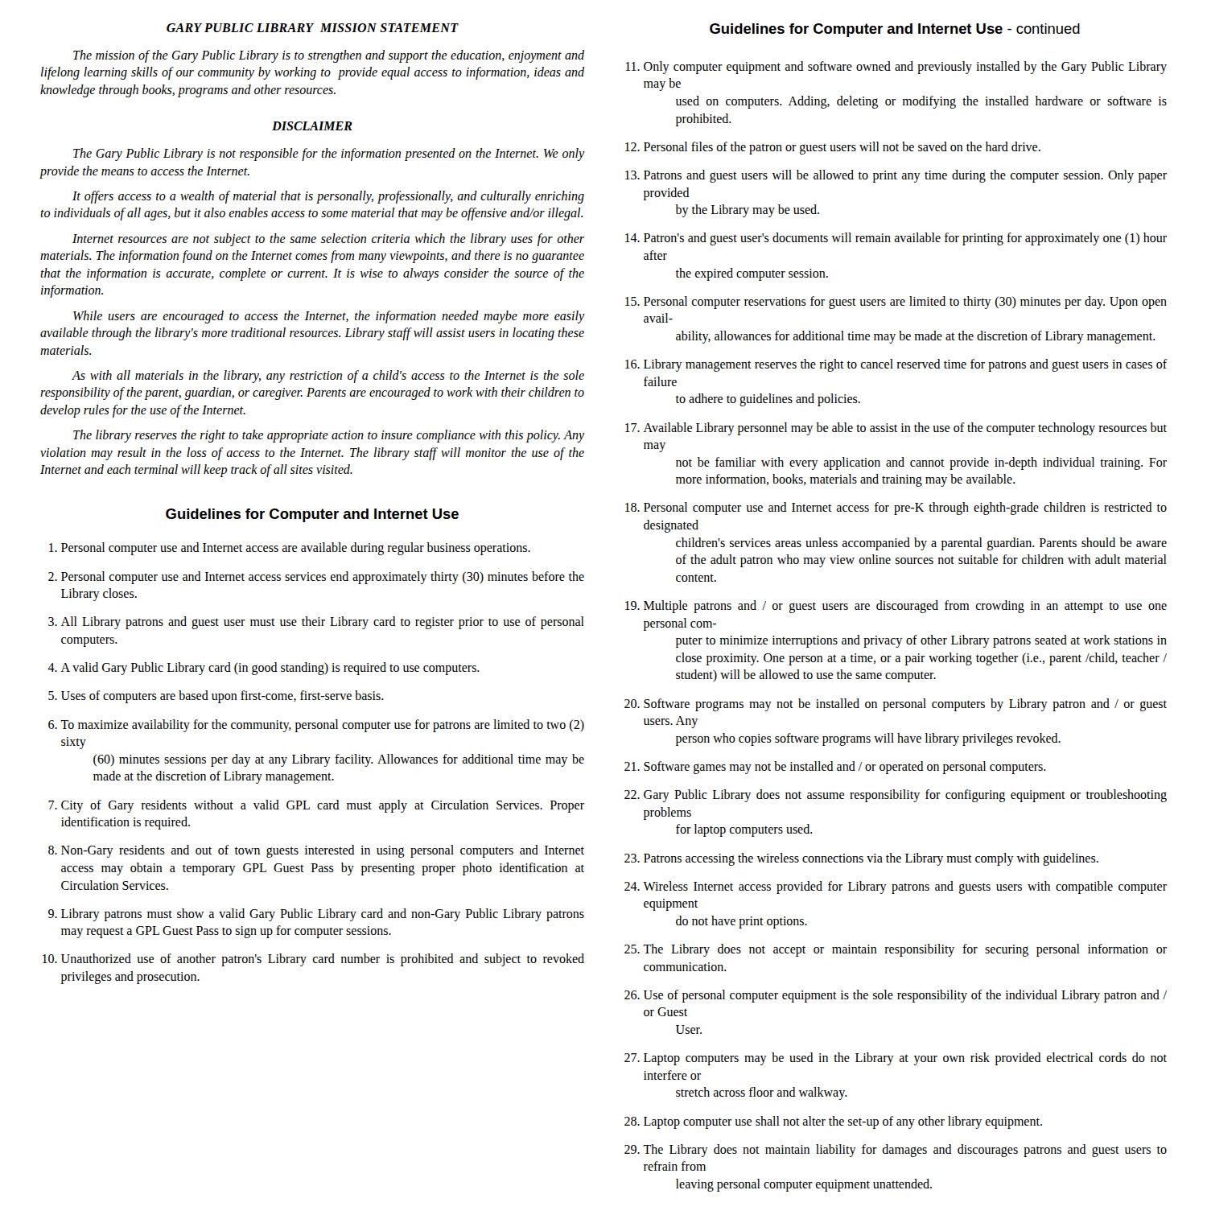GARY PUBLIC LIBRARY MISSION STATEMENT
The mission of the Gary Public Library is to strengthen and support the education, enjoyment and lifelong learning skills of our community by working to provide equal access to information, ideas and knowledge through books, programs and other resources.
DISCLAIMER
The Gary Public Library is not responsible for the information presented on the Internet. We only provide the means to access the Internet.
It offers access to a wealth of material that is personally, professionally, and culturally enriching to individuals of all ages, but it also enables access to some material that may be offensive and/or illegal.
Internet resources are not subject to the same selection criteria which the library uses for other materials. The information found on the Internet comes from many viewpoints, and there is no guarantee that the information is accurate, complete or current. It is wise to always consider the source of the information.
While users are encouraged to access the Internet, the information needed maybe more easily available through the library's more traditional resources. Library staff will assist users in locating these materials.
As with all materials in the library, any restriction of a child's access to the Internet is the sole responsibility of the parent, guardian, or caregiver. Parents are encouraged to work with their children to develop rules for the use of the Internet.
The library reserves the right to take appropriate action to insure compliance with this policy. Any violation may result in the loss of access to the Internet. The library staff will monitor the use of the Internet and each terminal will keep track of all sites visited.
Guidelines for Computer and Internet Use
Personal computer use and Internet access are available during regular business operations.
Personal computer use and Internet access services end approximately thirty (30) minutes before the Library closes.
All Library patrons and guest user must use their Library card to register prior to use of personal computers.
A valid Gary Public Library card (in good standing) is required to use computers.
Uses of computers are based upon first-come, first-serve basis.
To maximize availability for the community, personal computer use for patrons are limited to two (2) sixty (60) minutes sessions per day at any Library facility. Allowances for additional time may be made at the discretion of Library management.
City of Gary residents without a valid GPL card must apply at Circulation Services. Proper identification is required.
Non-Gary residents and out of town guests interested in using personal computers and Internet access may obtain a temporary GPL Guest Pass by presenting proper photo identification at Circulation Services.
Library patrons must show a valid Gary Public Library card and non-Gary Public Library patrons may request a GPL Guest Pass to sign up for computer sessions.
Unauthorized use of another patron's Library card number is prohibited and subject to revoked privileges and prosecution.
Guidelines for Computer and Internet Use - continued
Only computer equipment and software owned and previously installed by the Gary Public Library may be used on computers. Adding, deleting or modifying the installed hardware or software is prohibited.
Personal files of the patron or guest users will not be saved on the hard drive.
Patrons and guest users will be allowed to print any time during the computer session. Only paper provided by the Library may be used.
Patron's and guest user's documents will remain available for printing for approximately one (1) hour after the expired computer session.
Personal computer reservations for guest users are limited to thirty (30) minutes per day. Upon open avail- ability, allowances for additional time may be made at the discretion of Library management.
Library management reserves the right to cancel reserved time for patrons and guest users in cases of failure to adhere to guidelines and policies.
Available Library personnel may be able to assist in the use of the computer technology resources but may not be familiar with every application and cannot provide in-depth individual training. For more information, books, materials and training may be available.
Personal computer use and Internet access for pre-K through eighth-grade children is restricted to designated children's services areas unless accompanied by a parental guardian. Parents should be aware of the adult patron who may view online sources not suitable for children with adult material content.
Multiple patrons and / or guest users are discouraged from crowding in an attempt to use one personal com- puter to minimize interruptions and privacy of other Library patrons seated at work stations in close proximity. One person at a time, or a pair working together (i.e., parent /child, teacher / student) will be allowed to use the same computer.
Software programs may not be installed on personal computers by Library patron and / or guest users. Any person who copies software programs will have library privileges revoked.
Software games may not be installed and / or operated on personal computers.
Gary Public Library does not assume responsibility for configuring equipment or troubleshooting problems for laptop computers used.
Patrons accessing the wireless connections via the Library must comply with guidelines.
Wireless Internet access provided for Library patrons and guests users with compatible computer equipment do not have print options.
The Library does not accept or maintain responsibility for securing personal information or communication.
Use of personal computer equipment is the sole responsibility of the individual Library patron and / or Guest User.
Laptop computers may be used in the Library at your own risk provided electrical cords do not interfere or stretch across floor and walkway.
Laptop computer use shall not alter the set-up of any other library equipment.
The Library does not maintain liability for damages and discourages patrons and guest users to refrain from leaving personal computer equipment unattended.